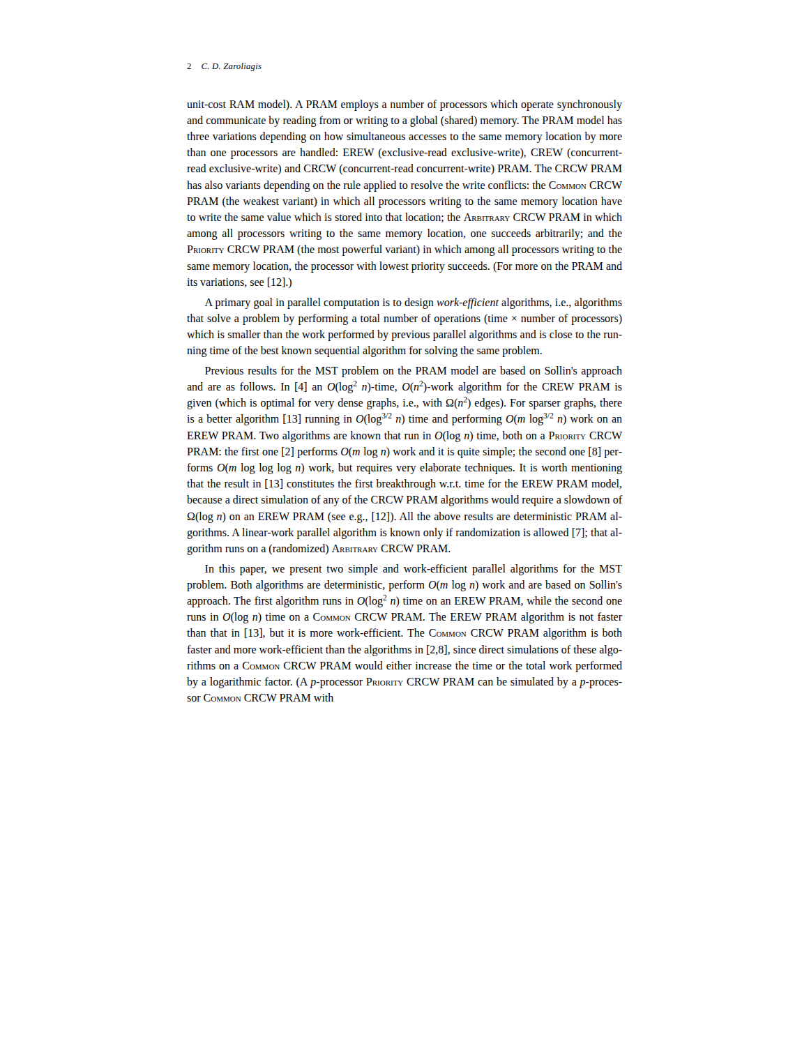2 C. D. Zaroliagis
unit-cost RAM model). A PRAM employs a number of processors which operate synchronously and communicate by reading from or writing to a global (shared) memory. The PRAM model has three variations depending on how simultaneous accesses to the same memory location by more than one processors are handled: EREW (exclusive-read exclusive-write), CREW (concurrent-read exclusive-write) and CRCW (concurrent-read concurrent-write) PRAM. The CRCW PRAM has also variants depending on the rule applied to resolve the write conflicts: the Common CRCW PRAM (the weakest variant) in which all processors writing to the same memory location have to write the same value which is stored into that location; the Arbitrary CRCW PRAM in which among all processors writing to the same memory location, one succeeds arbitrarily; and the Priority CRCW PRAM (the most powerful variant) in which among all processors writing to the same memory location, the processor with lowest priority succeeds. (For more on the PRAM and its variations, see [12].)
A primary goal in parallel computation is to design work-efficient algorithms, i.e., algorithms that solve a problem by performing a total number of operations (time × number of processors) which is smaller than the work performed by previous parallel algorithms and is close to the running time of the best known sequential algorithm for solving the same problem.
Previous results for the MST problem on the PRAM model are based on Sollin's approach and are as follows. In [4] an O(log2 n)-time, O(n2)-work algorithm for the CREW PRAM is given (which is optimal for very dense graphs, i.e., with Ω(n2) edges). For sparser graphs, there is a better algorithm [13] running in O(log3/2 n) time and performing O(m log3/2 n) work on an EREW PRAM. Two algorithms are known that run in O(log n) time, both on a Priority CRCW PRAM: the first one [2] performs O(m log n) work and it is quite simple; the second one [8] performs O(m log log log n) work, but requires very elaborate techniques. It is worth mentioning that the result in [13] constitutes the first breakthrough w.r.t. time for the EREW PRAM model, because a direct simulation of any of the CRCW PRAM algorithms would require a slowdown of Ω(log n) on an EREW PRAM (see e.g., [12]). All the above results are deterministic PRAM algorithms. A linear-work parallel algorithm is known only if randomization is allowed [7]; that algorithm runs on a (randomized) Arbitrary CRCW PRAM.
In this paper, we present two simple and work-efficient parallel algorithms for the MST problem. Both algorithms are deterministic, perform O(m log n) work and are based on Sollin's approach. The first algorithm runs in O(log2 n) time on an EREW PRAM, while the second one runs in O(log n) time on a Common CRCW PRAM. The EREW PRAM algorithm is not faster than that in [13], but it is more work-efficient. The Common CRCW PRAM algorithm is both faster and more work-efficient than the algorithms in [2,8], since direct simulations of these algorithms on a Common CRCW PRAM would either increase the time or the total work performed by a logarithmic factor. (A p-processor Priority CRCW PRAM can be simulated by a p-processor Common CRCW PRAM with